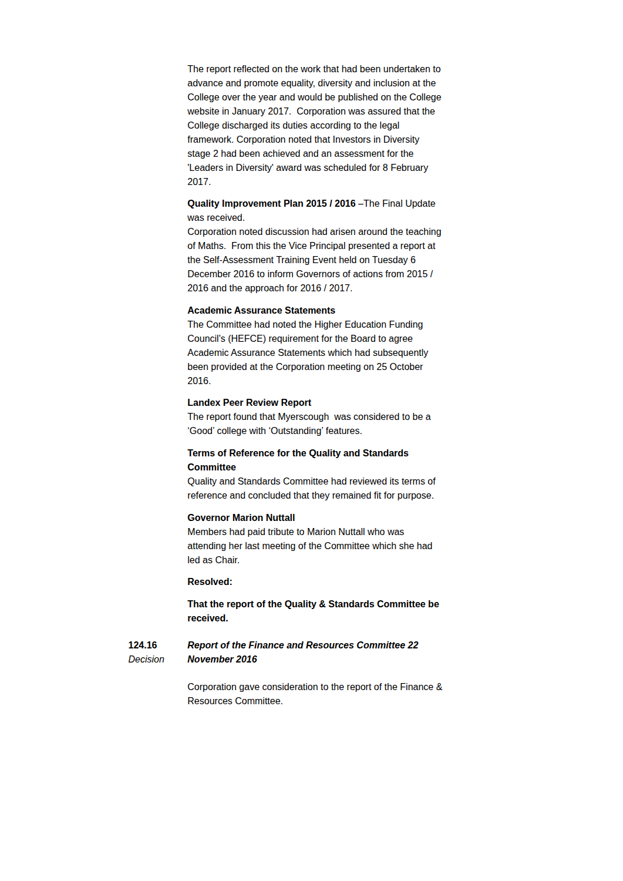The report reflected on the work that had been undertaken to advance and promote equality, diversity and inclusion at the College over the year and would be published on the College website in January 2017. Corporation was assured that the College discharged its duties according to the legal framework. Corporation noted that Investors in Diversity stage 2 had been achieved and an assessment for the 'Leaders in Diversity' award was scheduled for 8 February 2017.
Quality Improvement Plan 2015 / 2016 –The Final Update was received.
Corporation noted discussion had arisen around the teaching of Maths. From this the Vice Principal presented a report at the Self-Assessment Training Event held on Tuesday 6 December 2016 to inform Governors of actions from 2015 / 2016 and the approach for 2016 / 2017.
Academic Assurance Statements
The Committee had noted the Higher Education Funding Council's (HEFCE) requirement for the Board to agree Academic Assurance Statements which had subsequently been provided at the Corporation meeting on 25 October 2016.
Landex Peer Review Report
The report found that Myerscough was considered to be a ‘Good’ college with ‘Outstanding’ features.
Terms of Reference for the Quality and Standards Committee
Quality and Standards Committee had reviewed its terms of reference and concluded that they remained fit for purpose.
Governor Marion Nuttall
Members had paid tribute to Marion Nuttall who was attending her last meeting of the Committee which she had led as Chair.
Resolved:
That the report of the Quality & Standards Committee be received.
124.16Decision
Report of the Finance and Resources Committee 22 November 2016
Corporation gave consideration to the report of the Finance & Resources Committee.